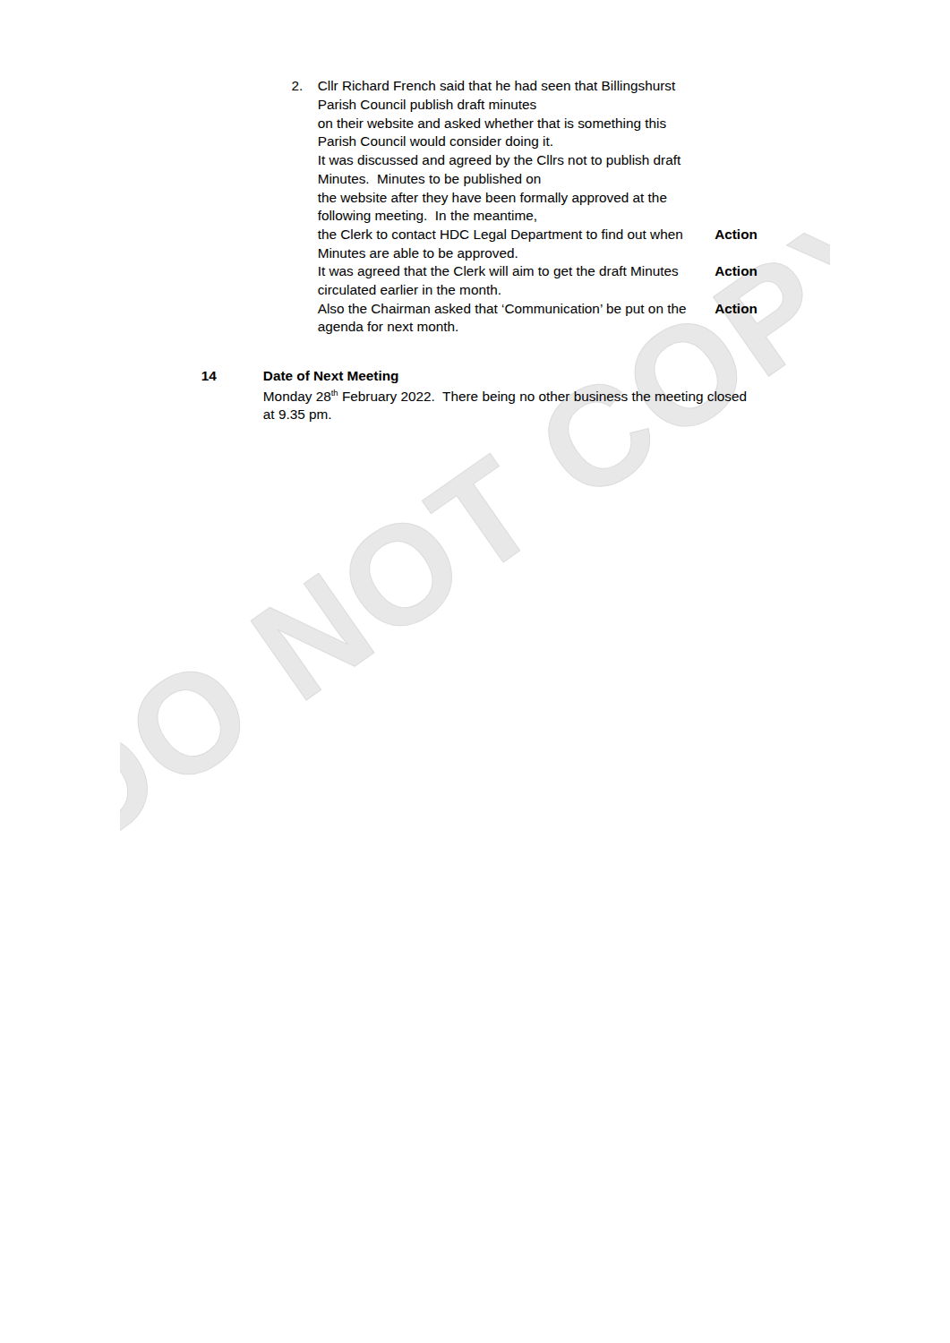DO NOT COPY
2.
Cllr Richard French said that he had seen that Billingshurst Parish Council publish draft minutes
on their website and asked whether that is something this Parish Council would consider doing it.
It was discussed and agreed by the Cllrs not to publish draft Minutes. Minutes to be published on
the website after they have been formally approved at the following meeting. In the meantime,
the Clerk to contact HDC Legal Department to find out when Minutes are able to be approved.
Action
It was agreed that the Clerk will aim to get the draft Minutes circulated earlier in the month.
Action
Also the Chairman asked that ‘Communication’ be put on the agenda for next month.
Action
14
Date of Next Meeting
Monday 28th February 2022. There being no other business the meeting closed at 9.35 pm.